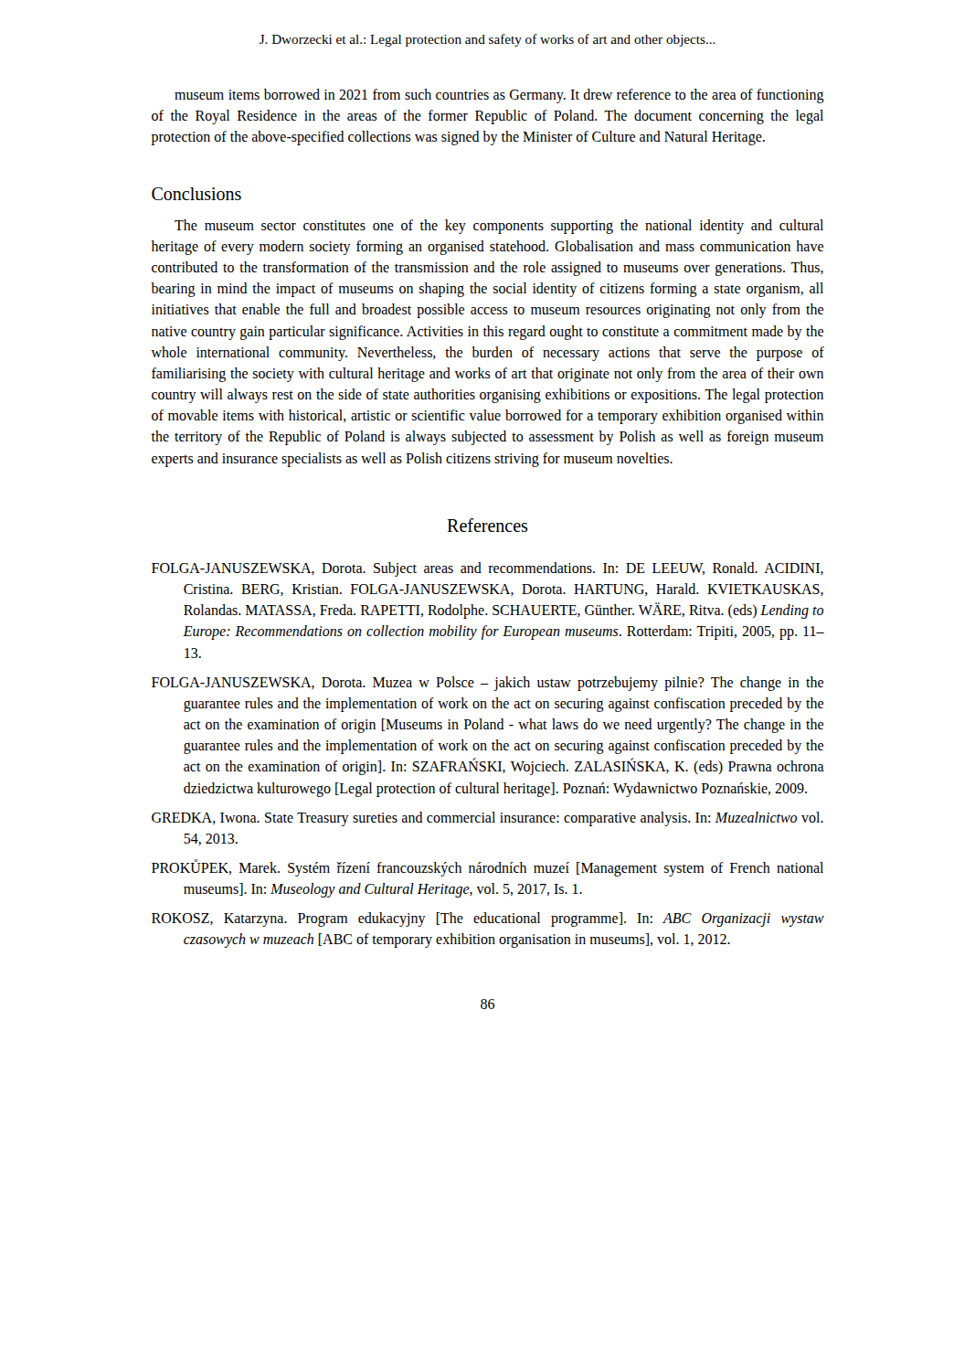J. Dworzecki et al.: Legal protection and safety of works of art and other objects...
museum items borrowed in 2021 from such countries as Germany. It drew reference to the area of functioning of the Royal Residence in the areas of the former Republic of Poland. The document concerning the legal protection of the above-specified collections was signed by the Minister of Culture and Natural Heritage.
Conclusions
The museum sector constitutes one of the key components supporting the national identity and cultural heritage of every modern society forming an organised statehood. Globalisation and mass communication have contributed to the transformation of the transmission and the role assigned to museums over generations. Thus, bearing in mind the impact of museums on shaping the social identity of citizens forming a state organism, all initiatives that enable the full and broadest possible access to museum resources originating not only from the native country gain particular significance. Activities in this regard ought to constitute a commitment made by the whole international community. Nevertheless, the burden of necessary actions that serve the purpose of familiarising the society with cultural heritage and works of art that originate not only from the area of their own country will always rest on the side of state authorities organising exhibitions or expositions. The legal protection of movable items with historical, artistic or scientific value borrowed for a temporary exhibition organised within the territory of the Republic of Poland is always subjected to assessment by Polish as well as foreign museum experts and insurance specialists as well as Polish citizens striving for museum novelties.
References
FOLGA-JANUSZEWSKA, Dorota. Subject areas and recommendations. In: DE LEEUW, Ronald. ACIDINI, Cristina. BERG, Kristian. FOLGA-JANUSZEWSKA, Dorota. HARTUNG, Harald. KVIETKAUSKAS, Rolandas. MATASSA, Freda. RAPETTI, Rodolphe. SCHAUERTE, Günther. WÄRE, Ritva. (eds) Lending to Europe: Recommendations on collection mobility for European museums. Rotterdam: Tripiti, 2005, pp. 11–13.
FOLGA-JANUSZEWSKA, Dorota. Muzea w Polsce – jakich ustaw potrzebujemy pilnie? The change in the guarantee rules and the implementation of work on the act on securing against confiscation preceded by the act on the examination of origin [Museums in Poland - what laws do we need urgently? The change in the guarantee rules and the implementation of work on the act on securing against confiscation preceded by the act on the examination of origin]. In: SZAFRAŃSKI, Wojciech. ZALASIŃSKA, K. (eds) Prawna ochrona dziedzictwa kulturowego [Legal protection of cultural heritage]. Poznań: Wydawnictwo Poznańskie, 2009.
GREDKA, Iwona. State Treasury sureties and commercial insurance: comparative analysis. In: Muzealnictwo vol. 54, 2013.
PROKŮPEK, Marek. Systém řízení francouzských národních muzeí [Management system of French national museums]. In: Museology and Cultural Heritage, vol. 5, 2017, Is. 1.
ROKOSZ, Katarzyna. Program edukacyjny [The educational programme]. In: ABC Organizacji wystaw czasowych w muzeach [ABC of temporary exhibition organisation in museums], vol. 1, 2012.
86